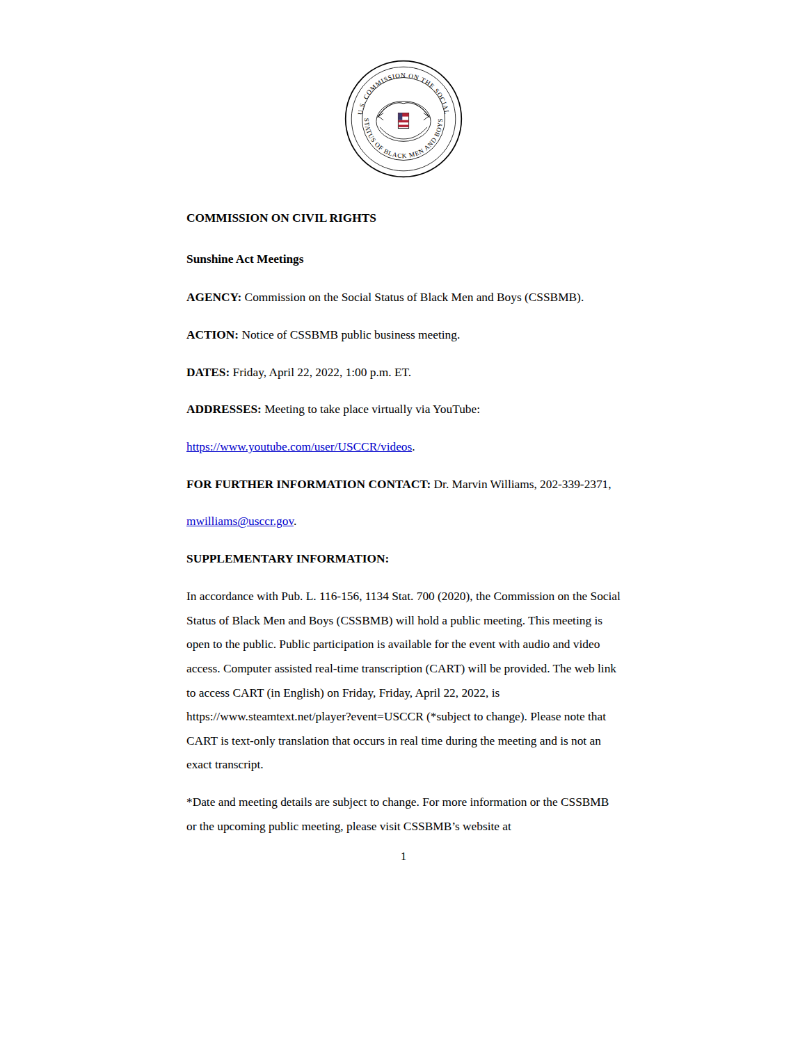Commission on Civil Rights
Sunshine Act Meetings
AGENCY: Commission on the Social Status of Black Men and Boys (CSSBMB).
ACTION: Notice of CSSBMB public business meeting.
DATES: Friday, April 22, 2022, 1:00 p.m. ET.
ADDRESSES: Meeting to take place virtually via YouTube:
https://www.youtube.com/user/USCCR/videos.
FOR FURTHER INFORMATION CONTACT: Dr. Marvin Williams, 202-339-2371,
mwilliams@usccr.gov.
SUPPLEMENTARY INFORMATION:
In accordance with Pub. L. 116-156, 1134 Stat. 700 (2020), the Commission on the Social Status of Black Men and Boys (CSSBMB) will hold a public meeting. This meeting is open to the public. Public participation is available for the event with audio and video access. Computer assisted real-time transcription (CART) will be provided. The web link to access CART (in English) on Friday, Friday, April 22, 2022, is https://www.steamtext.net/player?event=USCCR (*subject to change). Please note that CART is text-only translation that occurs in real time during the meeting and is not an exact transcript.
*Date and meeting details are subject to change. For more information or the CSSBMB or the upcoming public meeting, please visit CSSBMB’s website at
1